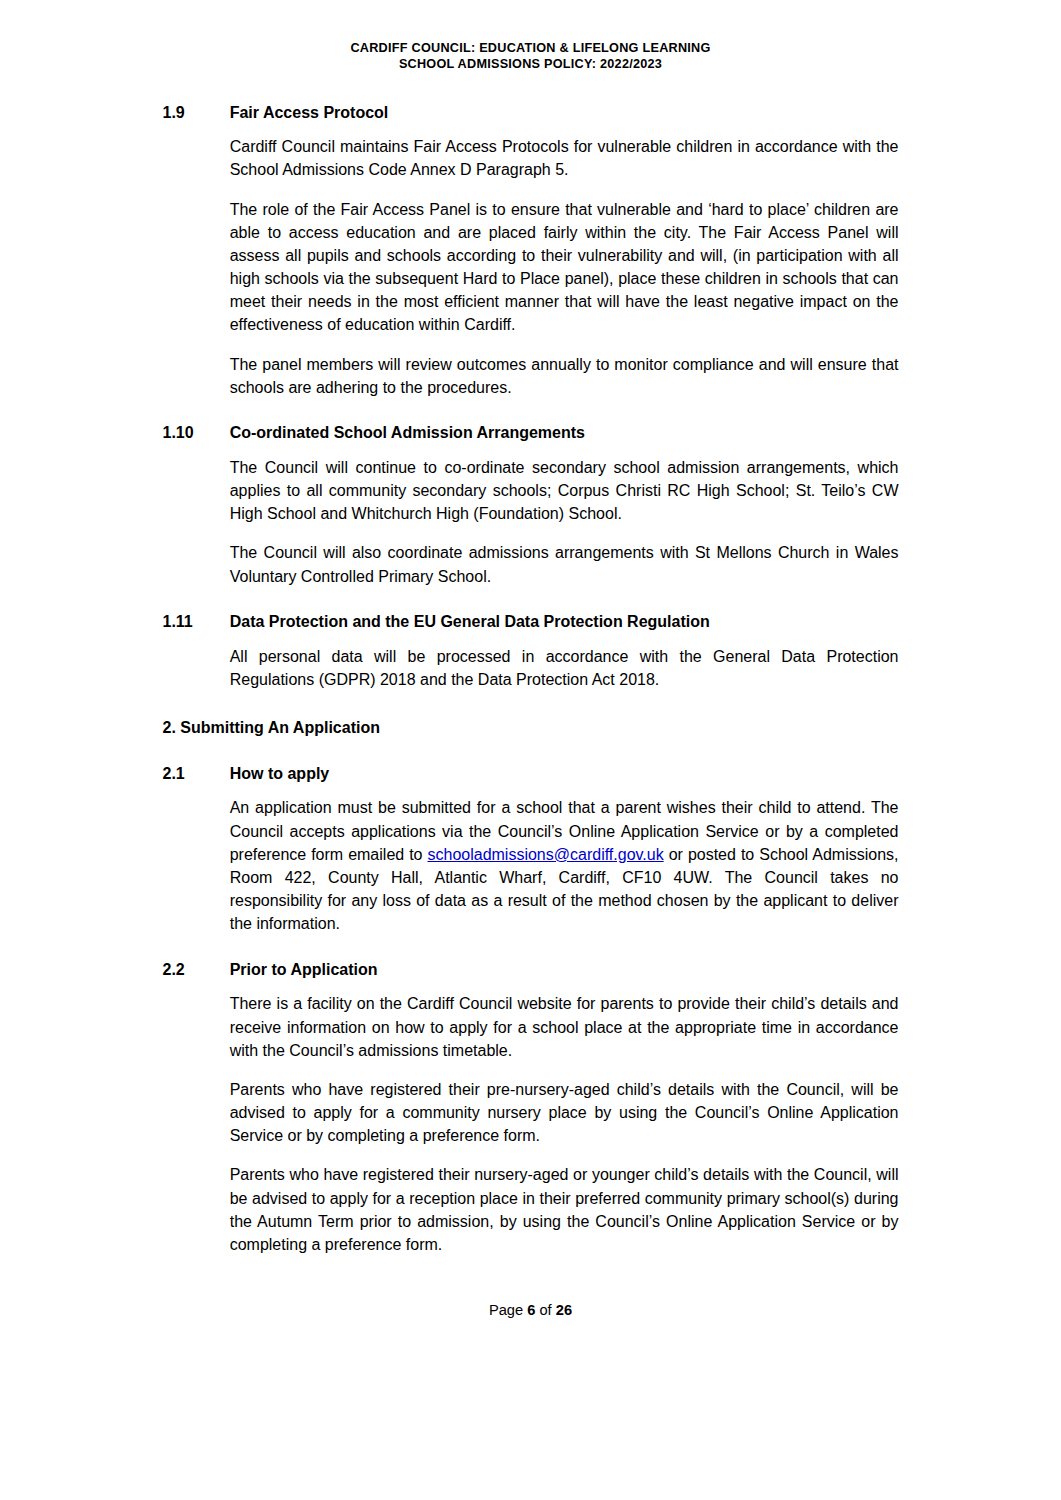CARDIFF COUNCIL: EDUCATION & LIFELONG LEARNING
SCHOOL ADMISSIONS POLICY: 2022/2023
1.9
Fair Access Protocol
Cardiff Council maintains Fair Access Protocols for vulnerable children in accordance with the School Admissions Code Annex D Paragraph 5.
The role of the Fair Access Panel is to ensure that vulnerable and ‘hard to place’ children are able to access education and are placed fairly within the city. The Fair Access Panel will assess all pupils and schools according to their vulnerability and will, (in participation with all high schools via the subsequent Hard to Place panel), place these children in schools that can meet their needs in the most efficient manner that will have the least negative impact on the effectiveness of education within Cardiff.
The panel members will review outcomes annually to monitor compliance and will ensure that schools are adhering to the procedures.
1.10
Co-ordinated School Admission Arrangements
The Council will continue to co-ordinate secondary school admission arrangements, which applies to all community secondary schools; Corpus Christi RC High School; St. Teilo’s CW High School and Whitchurch High (Foundation) School.
The Council will also coordinate admissions arrangements with St Mellons Church in Wales Voluntary Controlled Primary School.
1.11
Data Protection and the EU General Data Protection Regulation
All personal data will be processed in accordance with the General Data Protection Regulations (GDPR) 2018 and the Data Protection Act 2018.
2. Submitting An Application
2.1
How to apply
An application must be submitted for a school that a parent wishes their child to attend. The Council accepts applications via the Council’s Online Application Service or by a completed preference form emailed to schooladmissions@cardiff.gov.uk or posted to School Admissions, Room 422, County Hall, Atlantic Wharf, Cardiff, CF10 4UW. The Council takes no responsibility for any loss of data as a result of the method chosen by the applicant to deliver the information.
2.2
Prior to Application
There is a facility on the Cardiff Council website for parents to provide their child’s details and receive information on how to apply for a school place at the appropriate time in accordance with the Council’s admissions timetable.
Parents who have registered their pre-nursery-aged child’s details with the Council, will be advised to apply for a community nursery place by using the Council’s Online Application Service or by completing a preference form.
Parents who have registered their nursery-aged or younger child’s details with the Council, will be advised to apply for a reception place in their preferred community primary school(s) during the Autumn Term prior to admission, by using the Council’s Online Application Service or by completing a preference form.
Page 6 of 26